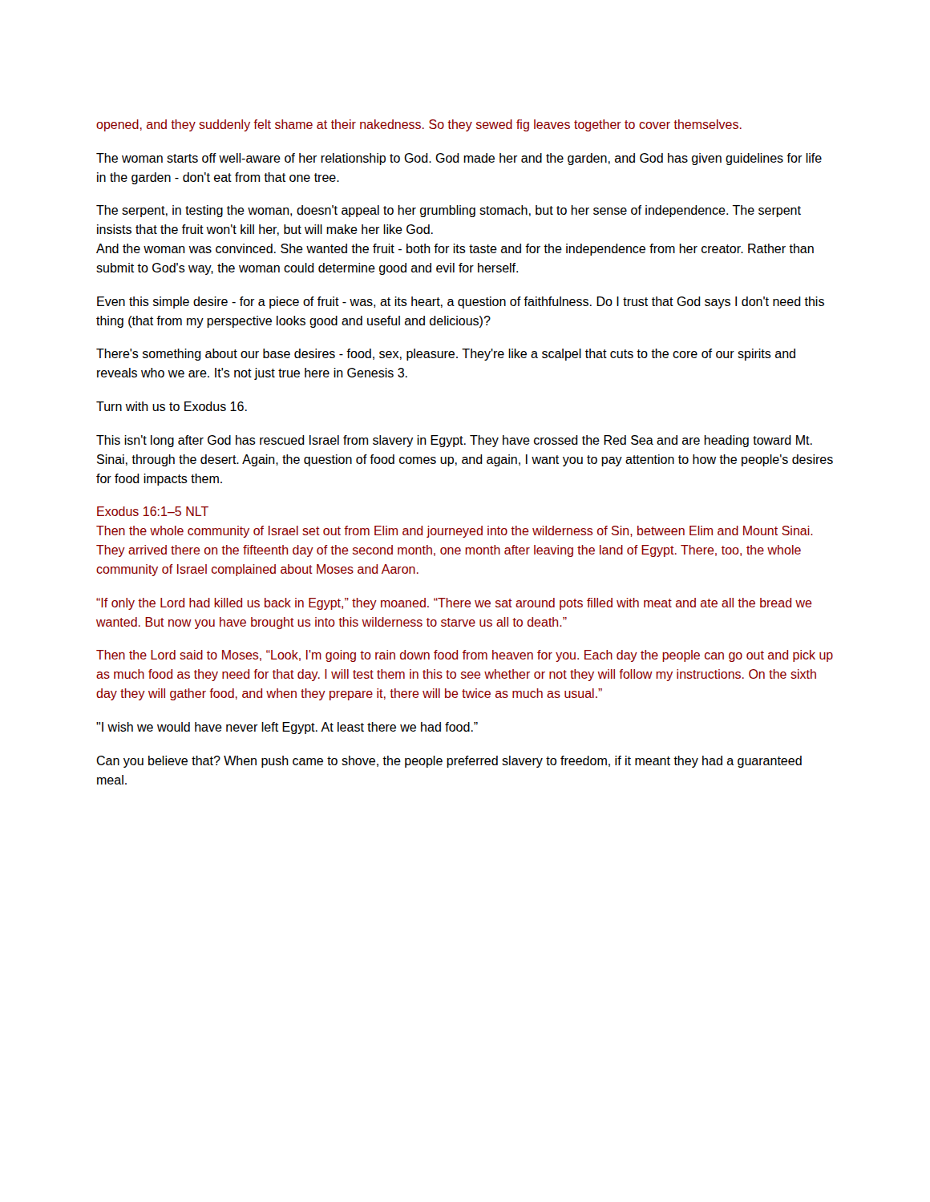opened, and they suddenly felt shame at their nakedness. So they sewed fig leaves together to cover themselves.
The woman starts off well-aware of her relationship to God. God made her and the garden, and God has given guidelines for life in the garden - don't eat from that one tree.
The serpent, in testing the woman, doesn't appeal to her grumbling stomach, but to her sense of independence. The serpent insists that the fruit won't kill her, but will make her like God.
And the woman was convinced. She wanted the fruit - both for its taste and for the independence from her creator. Rather than submit to God's way, the woman could determine good and evil for herself.
Even this simple desire - for a piece of fruit - was, at its heart, a question of faithfulness. Do I trust that God says I don't need this thing (that from my perspective looks good and useful and delicious)?
There's something about our base desires - food, sex, pleasure. They're like a scalpel that cuts to the core of our spirits and reveals who we are. It's not just true here in Genesis 3.
Turn with us to Exodus 16.
This isn't long after God has rescued Israel from slavery in Egypt. They have crossed the Red Sea and are heading toward Mt. Sinai, through the desert. Again, the question of food comes up, and again, I want you to pay attention to how the people's desires for food impacts them.
Exodus 16:1–5 NLT
Then the whole community of Israel set out from Elim and journeyed into the wilderness of Sin, between Elim and Mount Sinai. They arrived there on the fifteenth day of the second month, one month after leaving the land of Egypt. There, too, the whole community of Israel complained about Moses and Aaron.
“If only the Lord had killed us back in Egypt,” they moaned. “There we sat around pots filled with meat and ate all the bread we wanted. But now you have brought us into this wilderness to starve us all to death.”
Then the Lord said to Moses, “Look, I'm going to rain down food from heaven for you. Each day the people can go out and pick up as much food as they need for that day. I will test them in this to see whether or not they will follow my instructions. On the sixth day they will gather food, and when they prepare it, there will be twice as much as usual.”
"I wish we would have never left Egypt. At least there we had food.”
Can you believe that? When push came to shove, the people preferred slavery to freedom, if it meant they had a guaranteed meal.